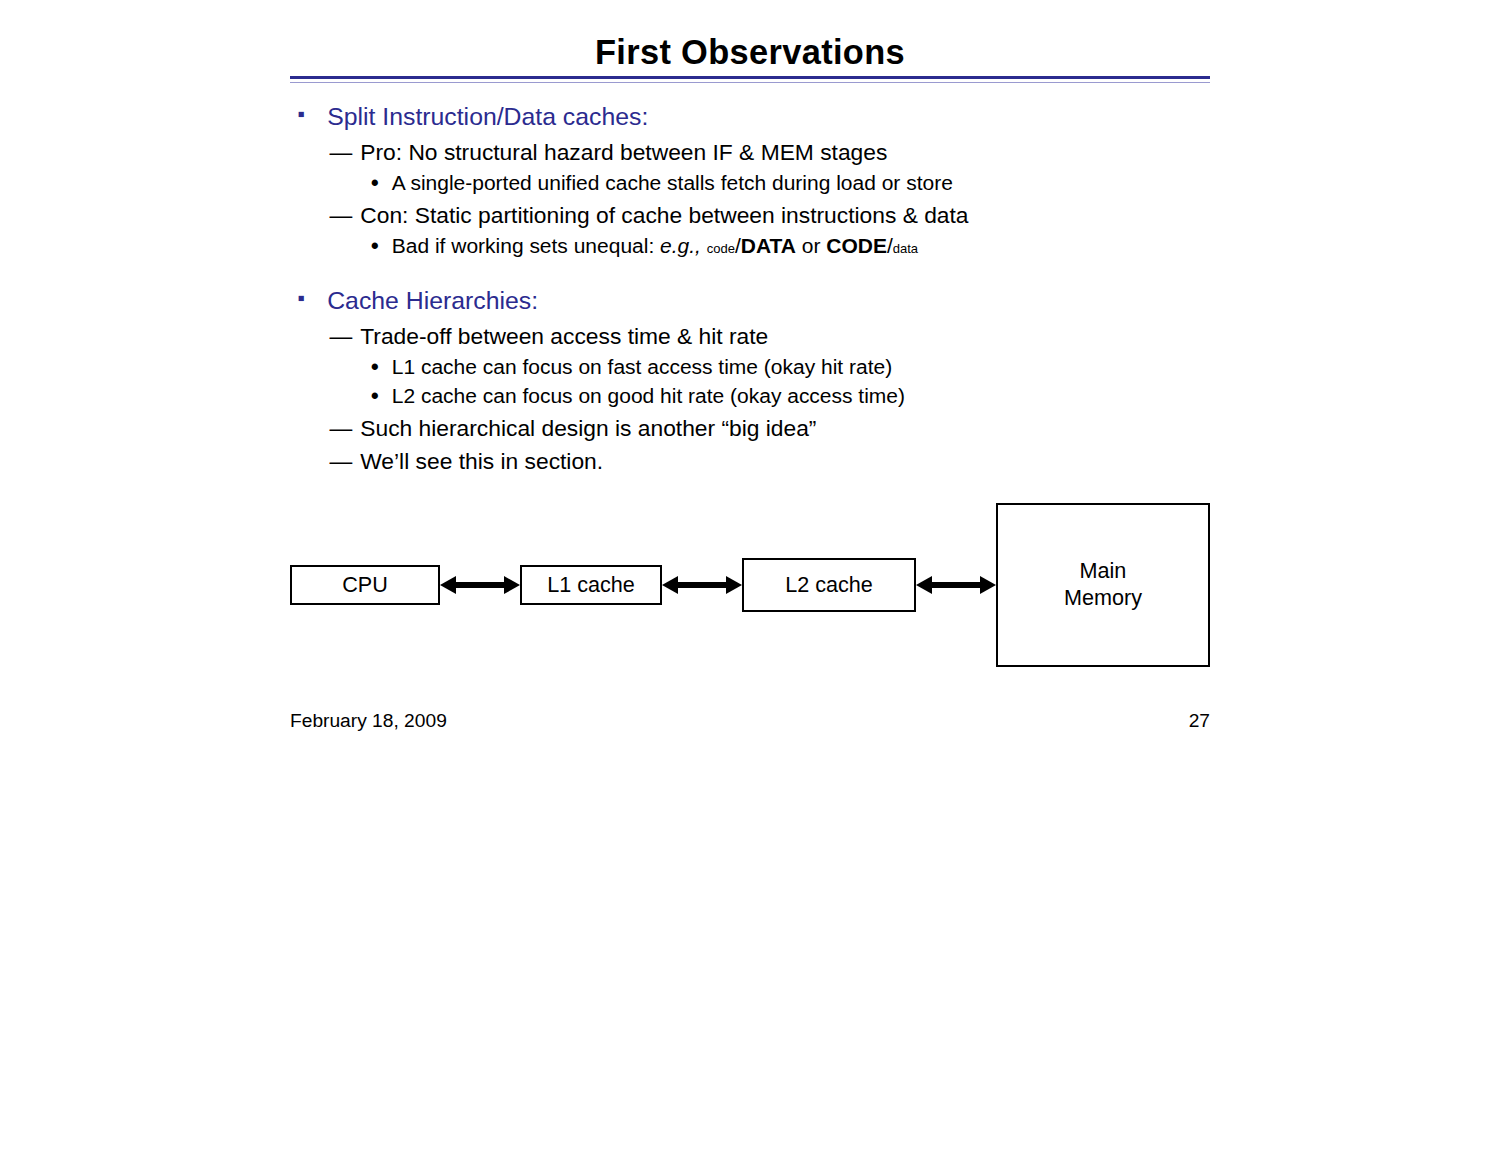First Observations
Split Instruction/Data caches:
Pro: No structural hazard between IF & MEM stages
A single-ported unified cache stalls fetch during load or store
Con: Static partitioning of cache between instructions & data
Bad if working sets unequal: e.g., code/DATA or CODE/data
Cache Hierarchies:
Trade-off between access time & hit rate
L1 cache can focus on fast access time (okay hit rate)
L2 cache can focus on good hit rate (okay access time)
Such hierarchical design is another “big idea”
We’ll see this in section.
CPU
L1 cache
L2 cache
Main
Memory
February 18, 2009 27